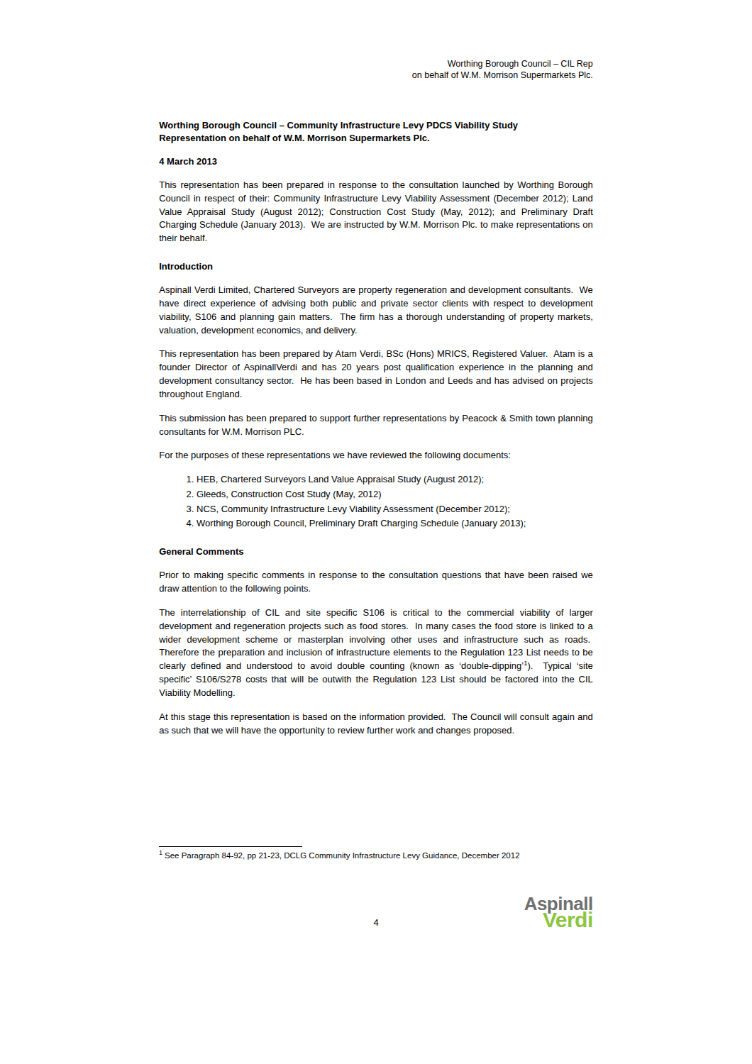Worthing Borough Council – CIL Rep
on behalf of W.M. Morrison Supermarkets Plc.
Worthing Borough Council – Community Infrastructure Levy PDCS Viability Study
Representation on behalf of W.M. Morrison Supermarkets Plc.
4 March 2013
This representation has been prepared in response to the consultation launched by Worthing Borough Council in respect of their: Community Infrastructure Levy Viability Assessment (December 2012); Land Value Appraisal Study (August 2012); Construction Cost Study (May, 2012); and Preliminary Draft Charging Schedule (January 2013). We are instructed by W.M. Morrison Plc. to make representations on their behalf.
Introduction
Aspinall Verdi Limited, Chartered Surveyors are property regeneration and development consultants. We have direct experience of advising both public and private sector clients with respect to development viability, S106 and planning gain matters. The firm has a thorough understanding of property markets, valuation, development economics, and delivery.
This representation has been prepared by Atam Verdi, BSc (Hons) MRICS, Registered Valuer. Atam is a founder Director of AspinallVerdi and has 20 years post qualification experience in the planning and development consultancy sector. He has been based in London and Leeds and has advised on projects throughout England.
This submission has been prepared to support further representations by Peacock & Smith town planning consultants for W.M. Morrison PLC.
For the purposes of these representations we have reviewed the following documents:
HEB, Chartered Surveyors Land Value Appraisal Study (August 2012);
Gleeds, Construction Cost Study (May, 2012)
NCS, Community Infrastructure Levy Viability Assessment (December 2012);
Worthing Borough Council, Preliminary Draft Charging Schedule (January 2013);
General Comments
Prior to making specific comments in response to the consultation questions that have been raised we draw attention to the following points.
The interrelationship of CIL and site specific S106 is critical to the commercial viability of larger development and regeneration projects such as food stores. In many cases the food store is linked to a wider development scheme or masterplan involving other uses and infrastructure such as roads. Therefore the preparation and inclusion of infrastructure elements to the Regulation 123 List needs to be clearly defined and understood to avoid double counting (known as ‘double-dipping’1). Typical ‘site specific’ S106/S278 costs that will be outwith the Regulation 123 List should be factored into the CIL Viability Modelling.
At this stage this representation is based on the information provided. The Council will consult again and as such that we will have the opportunity to review further work and changes proposed.
1 See Paragraph 84-92, pp 21-23, DCLG Community Infrastructure Levy Guidance, December 2012
4
Aspinall Verdi